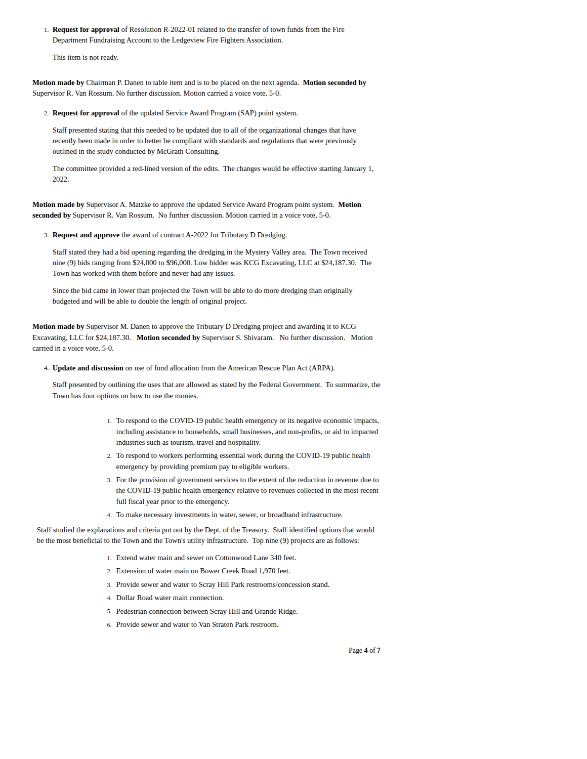1.
Request for approval of Resolution R-2022-01 related to the transfer of town funds from the Fire Department Fundraising Account to the Ledgeview Fire Fighters Association.
This item is not ready.
Motion made by Chairman P. Danen to table item and is to be placed on the next agenda. Motion seconded by Supervisor R. Van Rossum. No further discussion. Motion carried a voice vote, 5-0.
2.
Request for approval of the updated Service Award Program (SAP) point system.
Staff presented stating that this needed to be updated due to all of the organizational changes that have recently been made in order to better be compliant with standards and regulations that were previously outlined in the study conducted by McGrath Consulting.
The committee provided a red-lined version of the edits. The changes would be effective starting January 1, 2022.
Motion made by Supervisor A. Matzke to approve the updated Service Award Program point system. Motion seconded by Supervisor R. Van Rossum. No further discussion. Motion carried in a voice vote, 5-0.
3.
Request and approve the award of contract A-2022 for Tributary D Dredging.
Staff stated they had a bid opening regarding the dredging in the Mystery Valley area. The Town received nine (9) bids ranging from $24,000 to $96,000. Low bidder was KCG Excavating, LLC at $24,187.30. The Town has worked with them before and never had any issues.
Since the bid came in lower than projected the Town will be able to do more dredging than originally budgeted and will be able to double the length of original project.
Motion made by Supervisor M. Danen to approve the Tributary D Dredging project and awarding it to KCG Excavating, LLC for $24,187.30. Motion seconded by Supervisor S. Shivaram. No further discussion. Motion carried in a voice vote, 5-0.
4.
Update and discussion on use of fund allocation from the American Rescue Plan Act (ARPA).
Staff presented by outlining the uses that are allowed as stated by the Federal Government. To summarize, the Town has four options on how to use the monies.
To respond to the COVID-19 public health emergency or its negative economic impacts, including assistance to households, small businesses, and non-profits, or aid to impacted industries such as tourism, travel and hospitality.
To respond to workers performing essential work during the COVID-19 public health emergency by providing premium pay to eligible workers.
For the provision of government services to the extent of the reduction in revenue due to the COVID-19 public health emergency relative to revenues collected in the most recent full fiscal year prior to the emergency.
To make necessary investments in water, sewer, or broadband infrastructure.
Staff studied the explanations and criteria put out by the Dept. of the Treasury. Staff identified options that would be the most beneficial to the Town and the Town's utility infrastructure. Top nine (9) projects are as follows:
Extend water main and sewer on Cottonwood Lane 340 feet.
Extension of water main on Bower Creek Road 1,970 feet.
Provide sewer and water to Scray Hill Park restrooms/concession stand.
Dollar Road water main connection.
Pedestrian connection between Scray Hill and Grande Ridge.
Provide sewer and water to Van Straten Park restroom.
Page 4 of 7